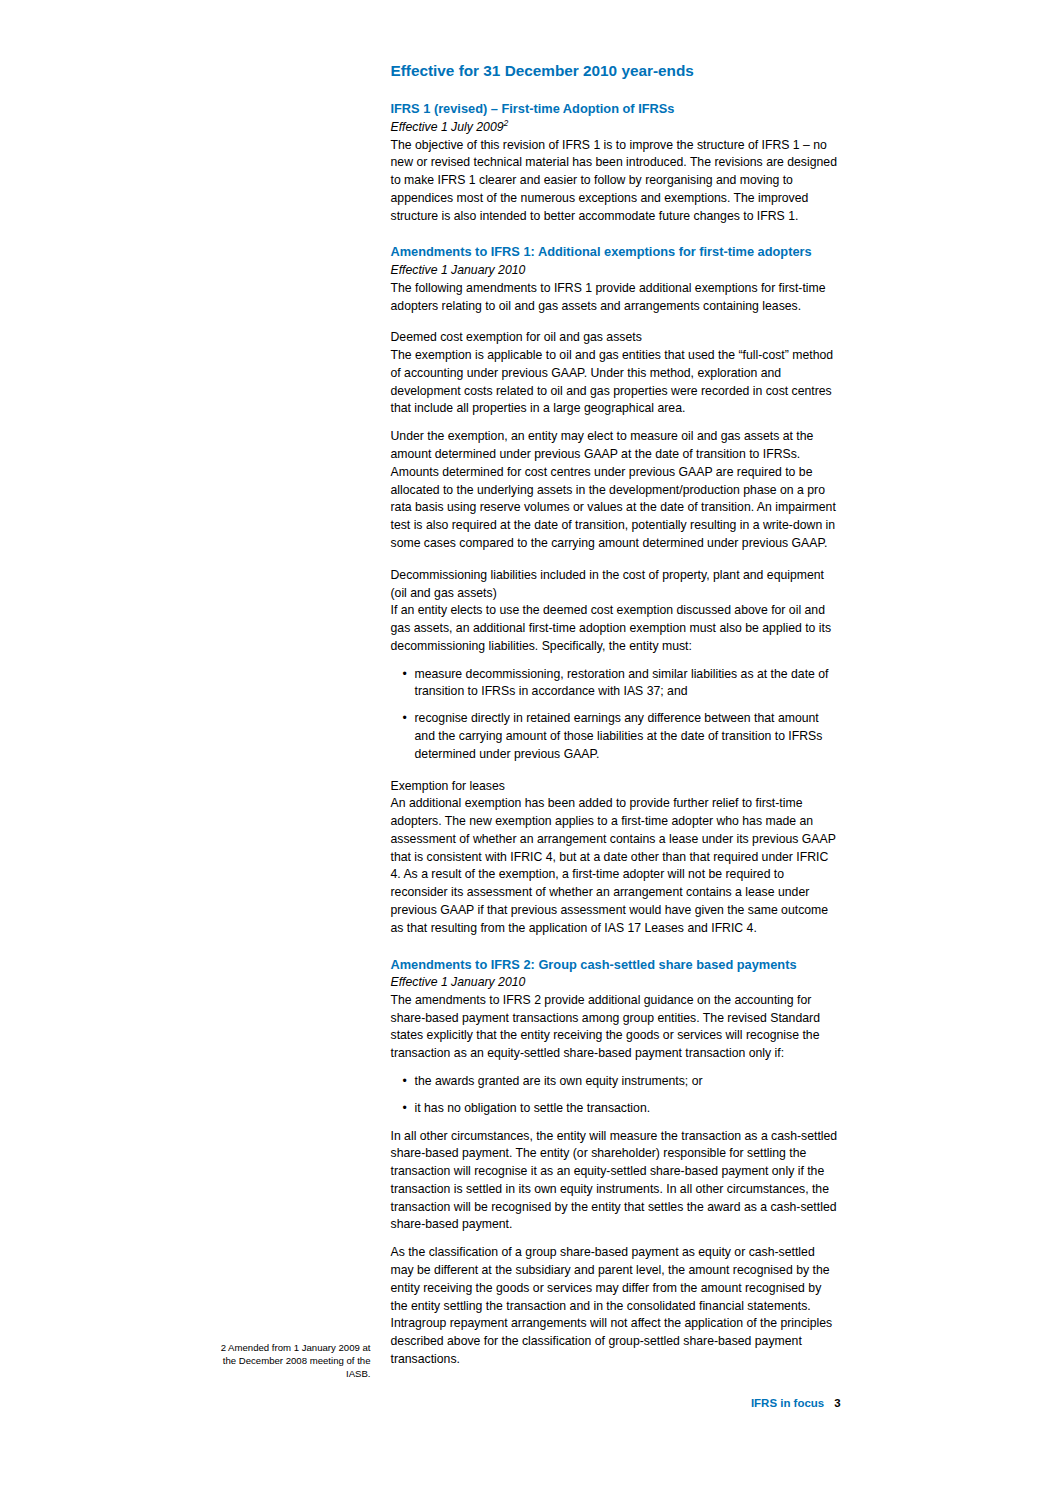Effective for 31 December 2010 year-ends
IFRS 1 (revised) – First-time Adoption of IFRSs
Effective 1 July 20092
The objective of this revision of IFRS 1 is to improve the structure of IFRS 1 – no new or revised technical material has been introduced. The revisions are designed to make IFRS 1 clearer and easier to follow by reorganising and moving to appendices most of the numerous exceptions and exemptions. The improved structure is also intended to better accommodate future changes to IFRS 1.
Amendments to IFRS 1: Additional exemptions for first-time adopters
Effective 1 January 2010
The following amendments to IFRS 1 provide additional exemptions for first-time adopters relating to oil and gas assets and arrangements containing leases.
Deemed cost exemption for oil and gas assets
The exemption is applicable to oil and gas entities that used the “full-cost” method of accounting under previous GAAP. Under this method, exploration and development costs related to oil and gas properties were recorded in cost centres that include all properties in a large geographical area.
Under the exemption, an entity may elect to measure oil and gas assets at the amount determined under previous GAAP at the date of transition to IFRSs. Amounts determined for cost centres under previous GAAP are required to be allocated to the underlying assets in the development/production phase on a pro rata basis using reserve volumes or values at the date of transition. An impairment test is also required at the date of transition, potentially resulting in a write-down in some cases compared to the carrying amount determined under previous GAAP.
Decommissioning liabilities included in the cost of property, plant and equipment (oil and gas assets)
If an entity elects to use the deemed cost exemption discussed above for oil and gas assets, an additional first-time adoption exemption must also be applied to its decommissioning liabilities. Specifically, the entity must:
measure decommissioning, restoration and similar liabilities as at the date of transition to IFRSs in accordance with IAS 37; and
recognise directly in retained earnings any difference between that amount and the carrying amount of those liabilities at the date of transition to IFRSs determined under previous GAAP.
Exemption for leases
An additional exemption has been added to provide further relief to first-time adopters. The new exemption applies to a first-time adopter who has made an assessment of whether an arrangement contains a lease under its previous GAAP that is consistent with IFRIC 4, but at a date other than that required under IFRIC 4. As a result of the exemption, a first-time adopter will not be required to reconsider its assessment of whether an arrangement contains a lease under previous GAAP if that previous assessment would have given the same outcome as that resulting from the application of IAS 17 Leases and IFRIC 4.
Amendments to IFRS 2: Group cash-settled share based payments
Effective 1 January 2010
The amendments to IFRS 2 provide additional guidance on the accounting for share-based payment transactions among group entities. The revised Standard states explicitly that the entity receiving the goods or services will recognise the transaction as an equity-settled share-based payment transaction only if:
the awards granted are its own equity instruments; or
it has no obligation to settle the transaction.
In all other circumstances, the entity will measure the transaction as a cash-settled share-based payment. The entity (or shareholder) responsible for settling the transaction will recognise it as an equity-settled share-based payment only if the transaction is settled in its own equity instruments. In all other circumstances, the transaction will be recognised by the entity that settles the award as a cash-settled share-based payment.
As the classification of a group share-based payment as equity or cash-settled may be different at the subsidiary and parent level, the amount recognised by the entity receiving the goods or services may differ from the amount recognised by the entity settling the transaction and in the consolidated financial statements. Intragroup repayment arrangements will not affect the application of the principles described above for the classification of group-settled share-based payment transactions.
2 Amended from 1 January 2009 at the December 2008 meeting of the IASB.
IFRS in focus 3